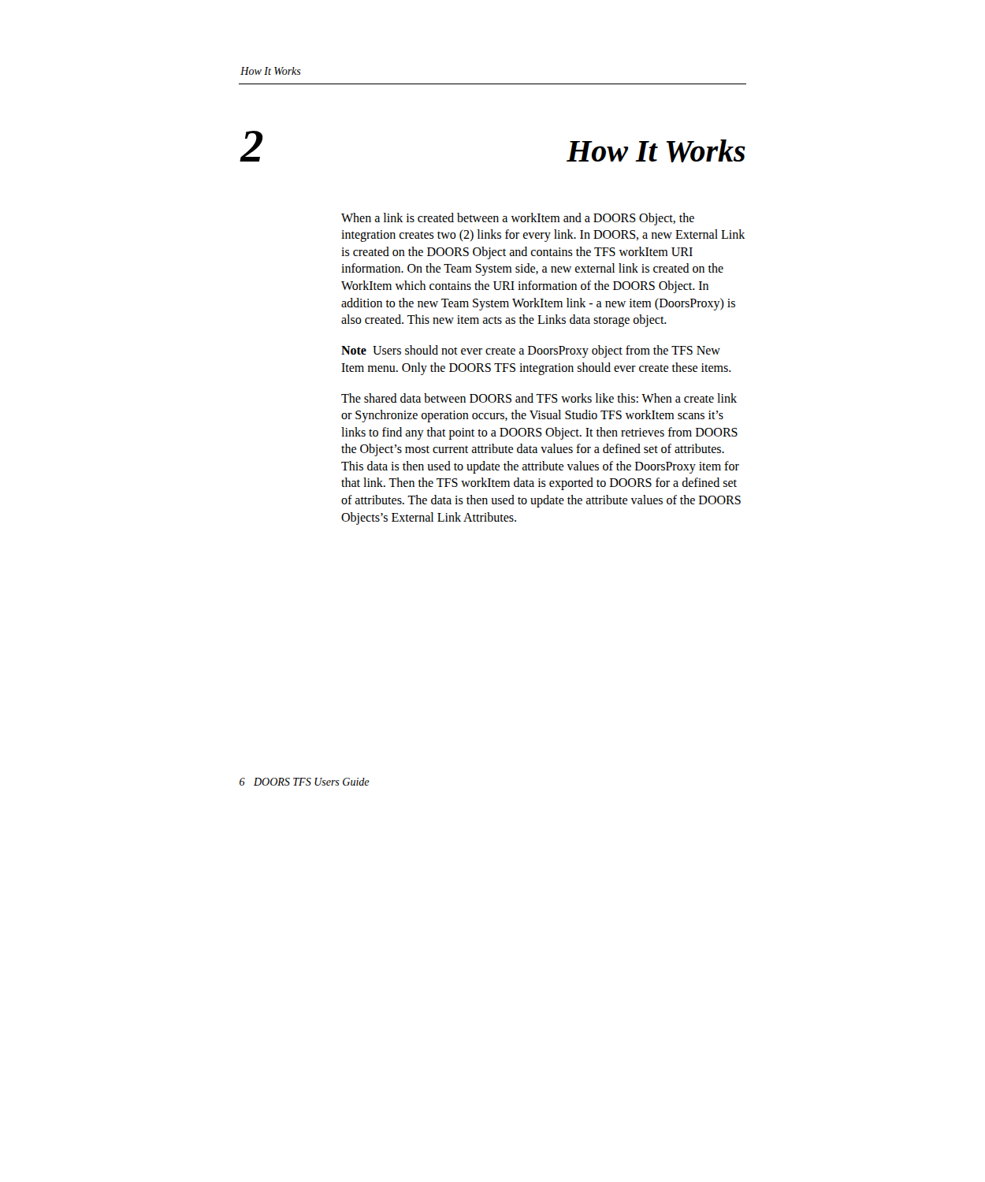How It Works
2
How It Works
When a link is created between a workItem and a DOORS Object, the integration creates two (2) links for every link. In DOORS, a new External Link is created on the DOORS Object and contains the TFS workItem URI information. On the Team System side, a new external link is created on the WorkItem which contains the URI information of the DOORS Object. In addition to the new Team System WorkItem link - a new item (DoorsProxy) is also created. This new item acts as the Links data storage object.
Note Users should not ever create a DoorsProxy object from the TFS New Item menu. Only the DOORS TFS integration should ever create these items.
The shared data between DOORS and TFS works like this: When a create link or Synchronize operation occurs, the Visual Studio TFS workItem scans it’s links to find any that point to a DOORS Object. It then retrieves from DOORS the Object’s most current attribute data values for a defined set of attributes. This data is then used to update the attribute values of the DoorsProxy item for that link. Then the TFS workItem data is exported to DOORS for a defined set of attributes. The data is then used to update the attribute values of the DOORS Objects’s External Link Attributes.
6 DOORS TFS Users Guide